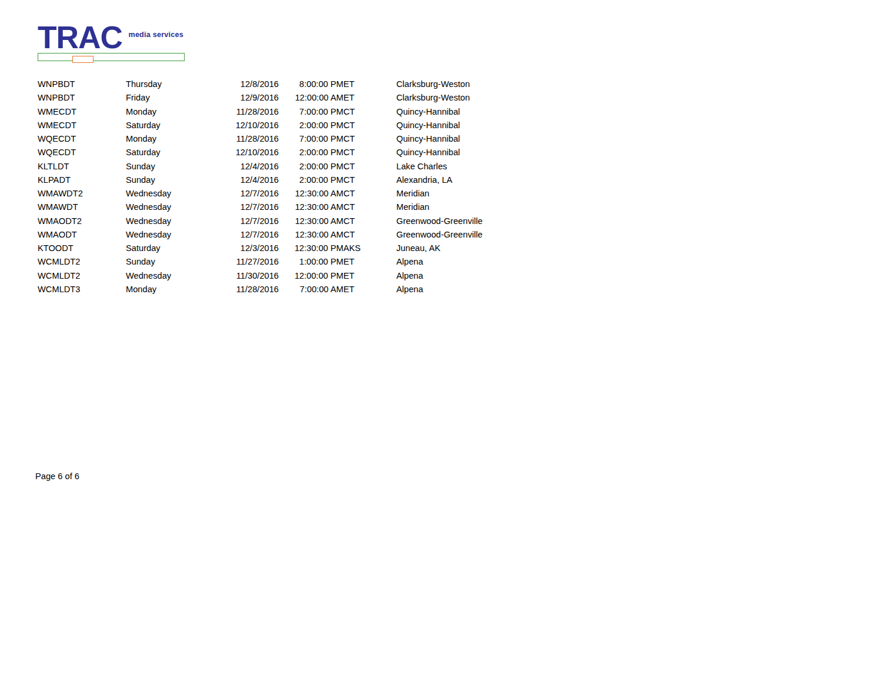TRACmedia services
| WNPBDT | Thursday | 12/8/2016 | 8:00:00 PM | ET | Clarksburg-Weston |
| WNPBDT | Friday | 12/9/2016 | 12:00:00 AM | ET | Clarksburg-Weston |
| WMECDT | Monday | 11/28/2016 | 7:00:00 PM | CT | Quincy-Hannibal |
| WMECDT | Saturday | 12/10/2016 | 2:00:00 PM | CT | Quincy-Hannibal |
| WQECDT | Monday | 11/28/2016 | 7:00:00 PM | CT | Quincy-Hannibal |
| WQECDT | Saturday | 12/10/2016 | 2:00:00 PM | CT | Quincy-Hannibal |
| KLTLDT | Sunday | 12/4/2016 | 2:00:00 PM | CT | Lake Charles |
| KLPADT | Sunday | 12/4/2016 | 2:00:00 PM | CT | Alexandria, LA |
| WMAWDT2 | Wednesday | 12/7/2016 | 12:30:00 AM | CT | Meridian |
| WMAWDT | Wednesday | 12/7/2016 | 12:30:00 AM | CT | Meridian |
| WMAODT2 | Wednesday | 12/7/2016 | 12:30:00 AM | CT | Greenwood-Greenville |
| WMAODT | Wednesday | 12/7/2016 | 12:30:00 AM | CT | Greenwood-Greenville |
| KTOODT | Saturday | 12/3/2016 | 12:30:00 PM | AKS | Juneau, AK |
| WCMLDT2 | Sunday | 11/27/2016 | 1:00:00 PM | ET | Alpena |
| WCMLDT2 | Wednesday | 11/30/2016 | 12:00:00 PM | ET | Alpena |
| WCMLDT3 | Monday | 11/28/2016 | 7:00:00 AM | ET | Alpena |
Page 6 of 6